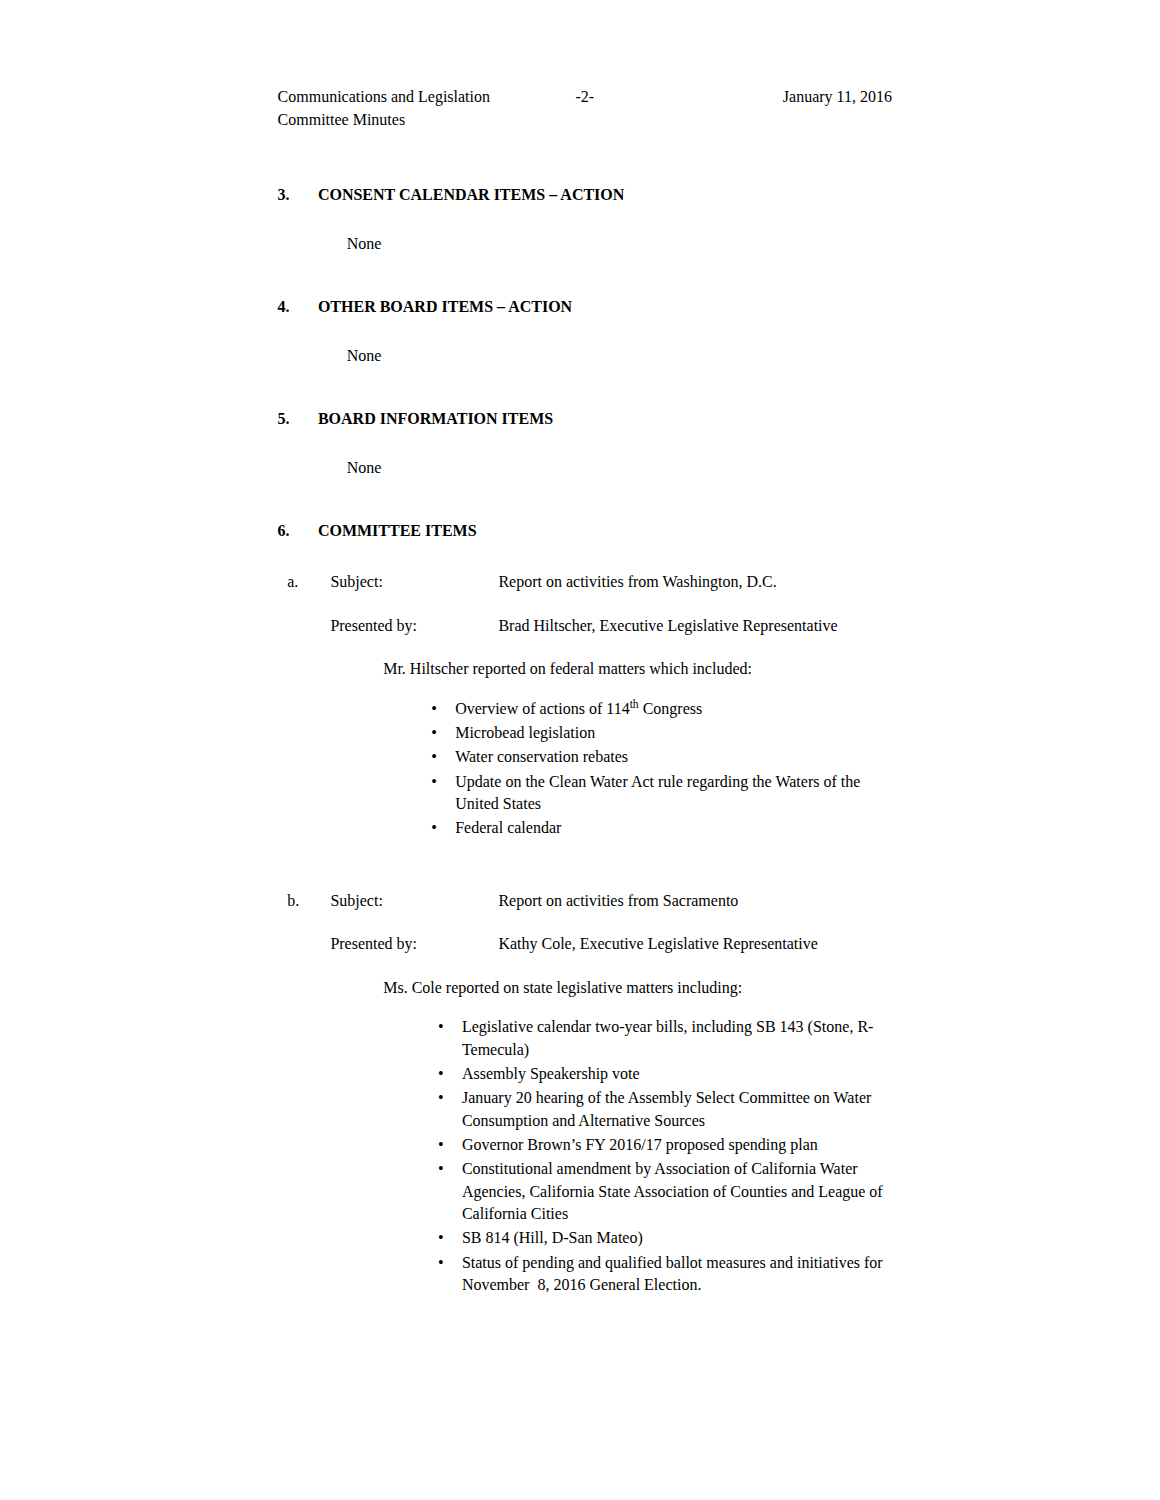Communications and Legislation
Committee Minutes
-2-
January 11, 2016
3. CONSENT CALENDAR ITEMS – ACTION
None
4. OTHER BOARD ITEMS – ACTION
None
5. BOARD INFORMATION ITEMS
None
6. COMMITTEE ITEMS
a. Subject: Report on activities from Washington, D.C.
Presented by: Brad Hiltscher, Executive Legislative Representative
Mr. Hiltscher reported on federal matters which included:
Overview of actions of 114th Congress
Microbead legislation
Water conservation rebates
Update on the Clean Water Act rule regarding the Waters of the United States
Federal calendar
b. Subject: Report on activities from Sacramento
Presented by: Kathy Cole, Executive Legislative Representative
Ms. Cole reported on state legislative matters including:
Legislative calendar two-year bills, including SB 143 (Stone, R-Temecula)
Assembly Speakership vote
January 20 hearing of the Assembly Select Committee on Water Consumption and Alternative Sources
Governor Brown’s FY 2016/17 proposed spending plan
Constitutional amendment by Association of California Water Agencies, California State Association of Counties and League of California Cities
SB 814 (Hill, D-San Mateo)
Status of pending and qualified ballot measures and initiatives for November 8, 2016 General Election.